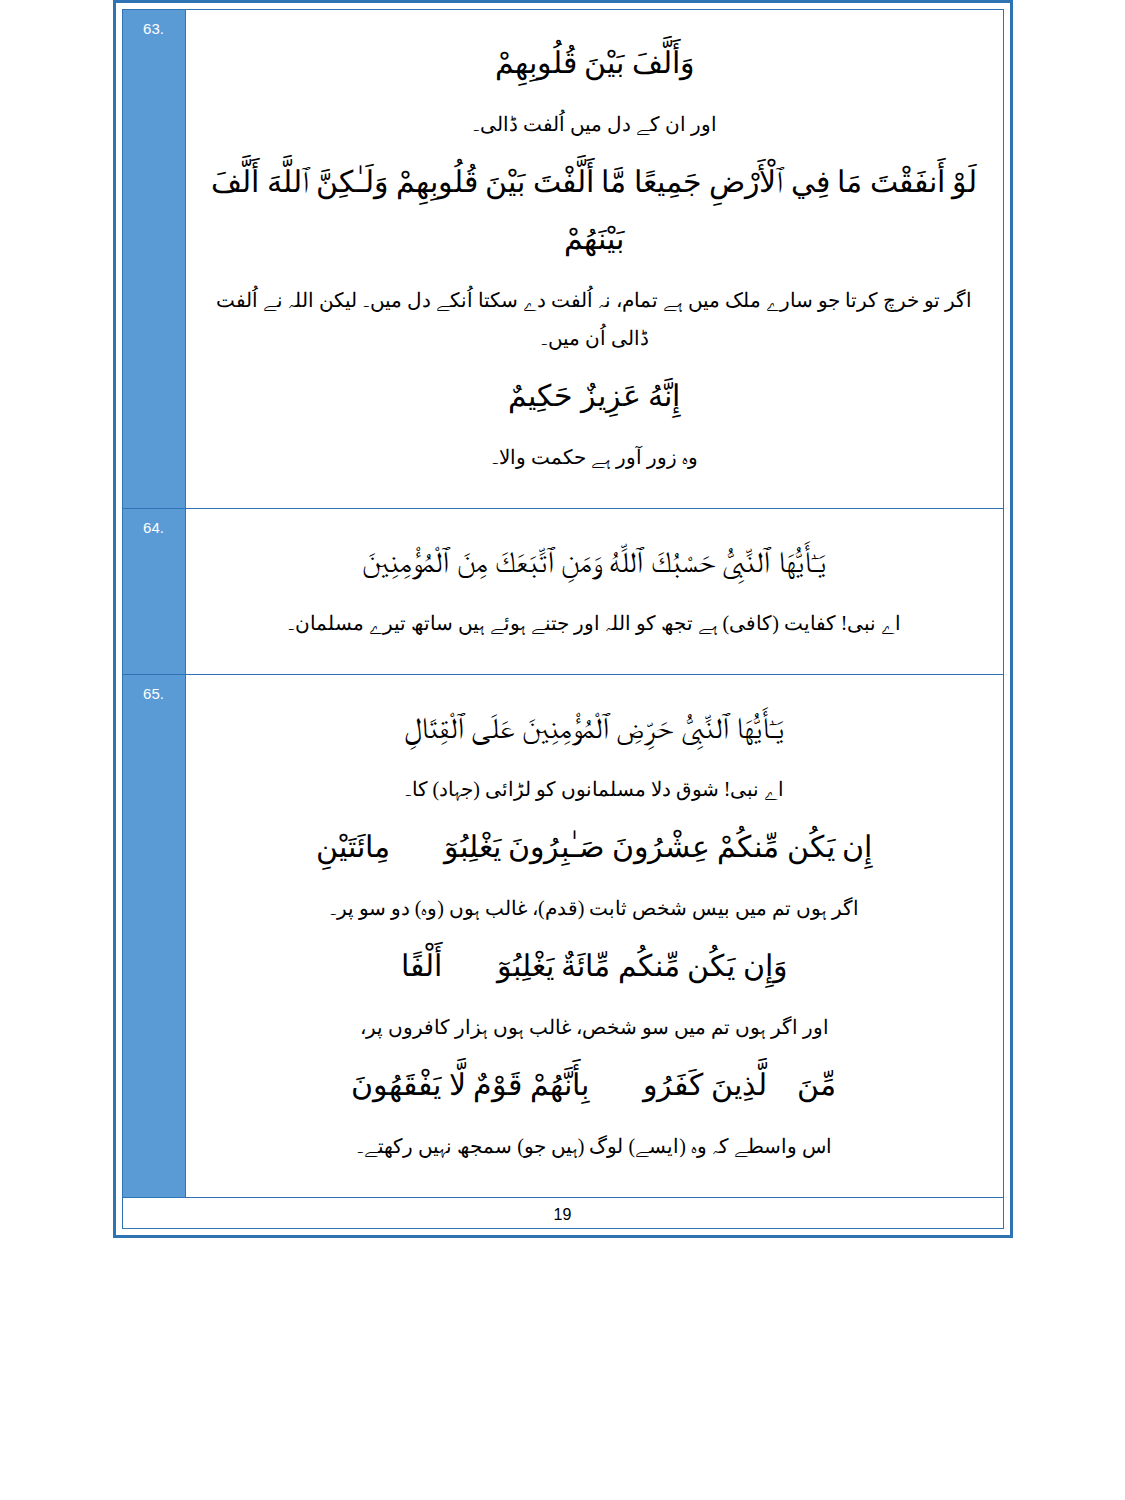| وَأَلَّفَ بَيْنَ قُلُوبِهِمْ اور ان کے دل میں اُلفت ڈالی۔ لَوْ أَنفَقْتَ مَا فِي ٱلْأَرْضِ جَمِيعًا مَّا أَلَّفْتَ بَيْنَ قُلُوبِهِمْ وَلَـٰكِنَّ ٱللَّهَ أَلَّفَ بَيْنَهُمْ اگر تو خرچ کرتا جو سارے ملک میں ہے تمام، نہ اُلفت دے سکتا اُنکے دل میں۔ لیکن اللہ نے اُلفت ڈالی اُن میں۔ إِنَّهُ عَزِيزٌ حَكِيمٌ وہ زور آور ہے حکمت والا۔ | .63 |
| يَـٰٓأَيُّهَا ٱلنَّبِىُّ حَسْبُكَ ٱللَّهُ وَمَنِ ٱتَّبَعَكَ مِنَ ٱلْمُؤْمِنِينَ اے نبی! کفایت (کافی) ہے تجھ کو اللہ اور جتنے ہوئے ہیں ساتھ تیرے مسلمان۔ | .64 |
| يَـٰٓأَيُّهَا ٱلنَّبِىُّ حَرِّضِ ٱلْمُؤْمِنِينَ عَلَى ٱلْقِتَالِ اے نبی! شوق دلا مسلمانوں کو لڑائی (جہاد) کا۔ إِن يَكُن مِّنكُمْ عِشْرُونَ صَـٰبِرُونَ يَغْلِبُوٓا۟ مِائَتَيْنِ اگر ہوں تم میں بیس شخص ثابت (قدم)، غالب ہوں (وہ) دو سو پر۔ وَإِن يَكُن مِّنكُم مِّائَةٌ يَغْلِبُوٓا۟ أَلْفًا اور اگر ہوں تم میں سو شخص، غالب ہوں ہزار کافروں پر، مِّنَ ٱلَّذِينَ كَفَرُوا۟ بِأَنَّهُمْ قَوْمٌ لَّا يَفْقَهُونَ اس واسطے کہ وہ (ایسے) لوگ (ہیں جو) سمجھ نہیں رکھتے۔ | .65 |
19